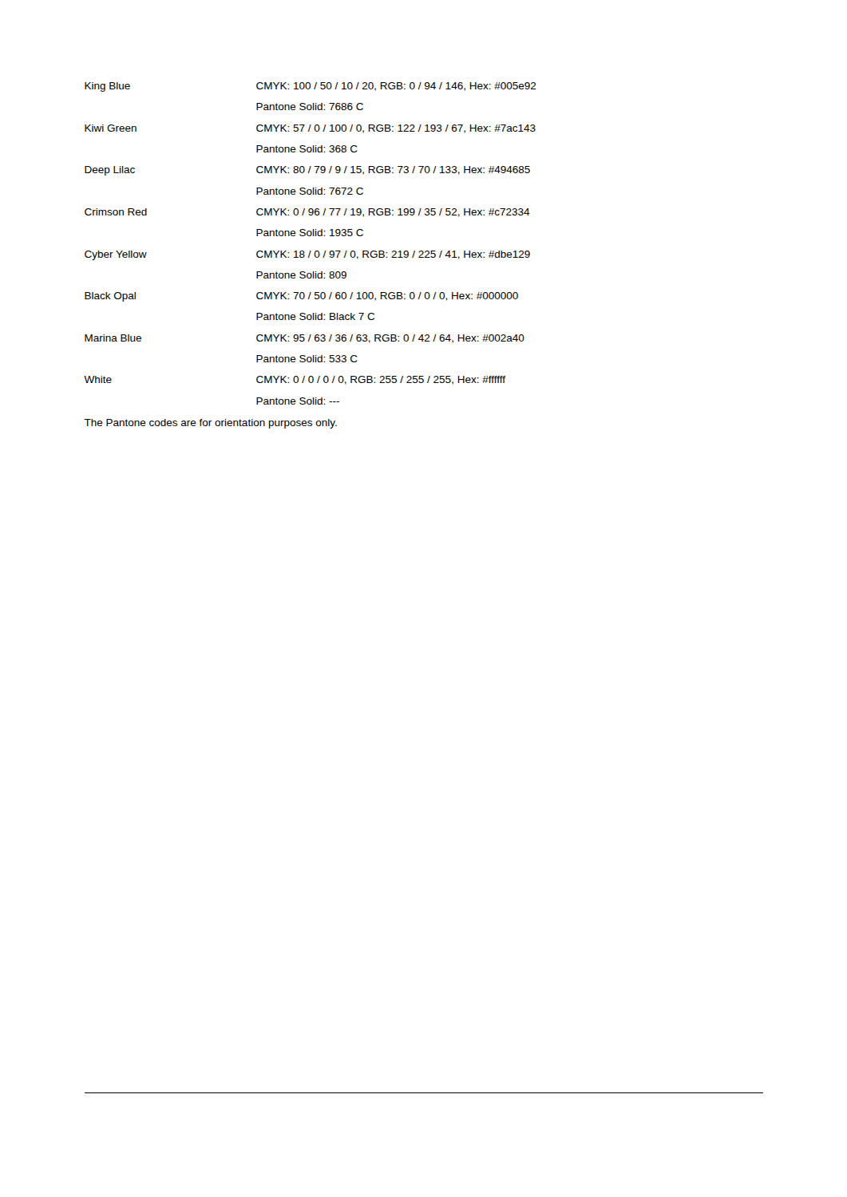| King Blue | CMYK: 100 / 50 / 10 / 20, RGB: 0 / 94 / 146, Hex: #005e92 |
| | Pantone Solid: 7686 C |
| Kiwi Green | CMYK: 57 / 0 / 100 / 0, RGB: 122 / 193 / 67, Hex: #7ac143 |
| | Pantone Solid: 368 C |
| Deep Lilac | CMYK: 80 / 79 / 9 / 15, RGB: 73 / 70 / 133, Hex: #494685 |
| | Pantone Solid: 7672 C |
| Crimson Red | CMYK: 0 / 96 / 77 / 19, RGB: 199 / 35 / 52, Hex: #c72334 |
| | Pantone Solid: 1935 C |
| Cyber Yellow | CMYK: 18 / 0 / 97 / 0, RGB: 219 / 225 / 41, Hex: #dbe129 |
| | Pantone Solid: 809 |
| Black Opal | CMYK: 70 / 50 / 60 / 100, RGB: 0 / 0 / 0, Hex: #000000 |
| | Pantone Solid: Black 7 C |
| Marina Blue | CMYK: 95 / 63 / 36 / 63, RGB: 0 / 42 / 64, Hex: #002a40 |
| | Pantone Solid: 533 C |
| White | CMYK: 0 / 0 / 0 / 0, RGB: 255 / 255 / 255, Hex: #ffffff |
| | Pantone Solid: --- |
The Pantone codes are for orientation purposes only.